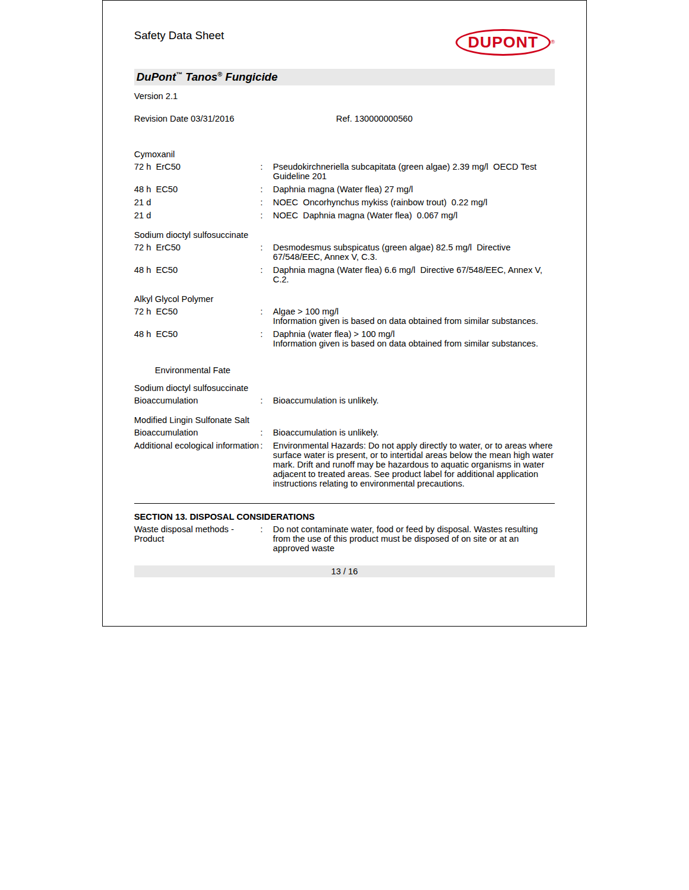Safety Data Sheet
DUPONT®
DuPont™ Tanos® Fungicide
Version 2.1
Revision Date 03/31/2016
Ref. 130000000560
Cymoxanil
| 72 h ErC50 | : | Pseudokirchneriella subcapitata (green algae) 2.39 mg/l OECD Test Guideline 201 |
| 48 h EC50 | : | Daphnia magna (Water flea) 27 mg/l |
| 21 d | : | NOEC Oncorhynchus mykiss (rainbow trout) 0.22 mg/l |
| 21 d | : | NOEC Daphnia magna (Water flea) 0.067 mg/l |
Sodium dioctyl sulfosuccinate
| 72 h ErC50 | : | Desmodesmus subspicatus (green algae) 82.5 mg/l Directive 67/548/EEC, Annex V, C.3. |
| 48 h EC50 | : | Daphnia magna (Water flea) 6.6 mg/l Directive 67/548/EEC, Annex V, C.2. |
Alkyl Glycol Polymer
| 72 h EC50 | : | Algae > 100 mg/l Information given is based on data obtained from similar substances. |
| 48 h EC50 | : | Daphnia (water flea) > 100 mg/l Information given is based on data obtained from similar substances. |
Environmental Fate
Sodium dioctyl sulfosuccinate
| Bioaccumulation | : | Bioaccumulation is unlikely. |
Modified Lingin Sulfonate Salt
| Bioaccumulation | : | Bioaccumulation is unlikely. |
| Additional ecological information | : | Environmental Hazards: Do not apply directly to water, or to areas where surface water is present, or to intertidal areas below the mean high water mark. Drift and runoff may be hazardous to aquatic organisms in water adjacent to treated areas. See product label for additional application instructions relating to environmental precautions. |
SECTION 13. DISPOSAL CONSIDERATIONS
| Waste disposal methods - Product | : | Do not contaminate water, food or feed by disposal. Wastes resulting from the use of this product must be disposed of on site or at an approved waste |
13 / 16